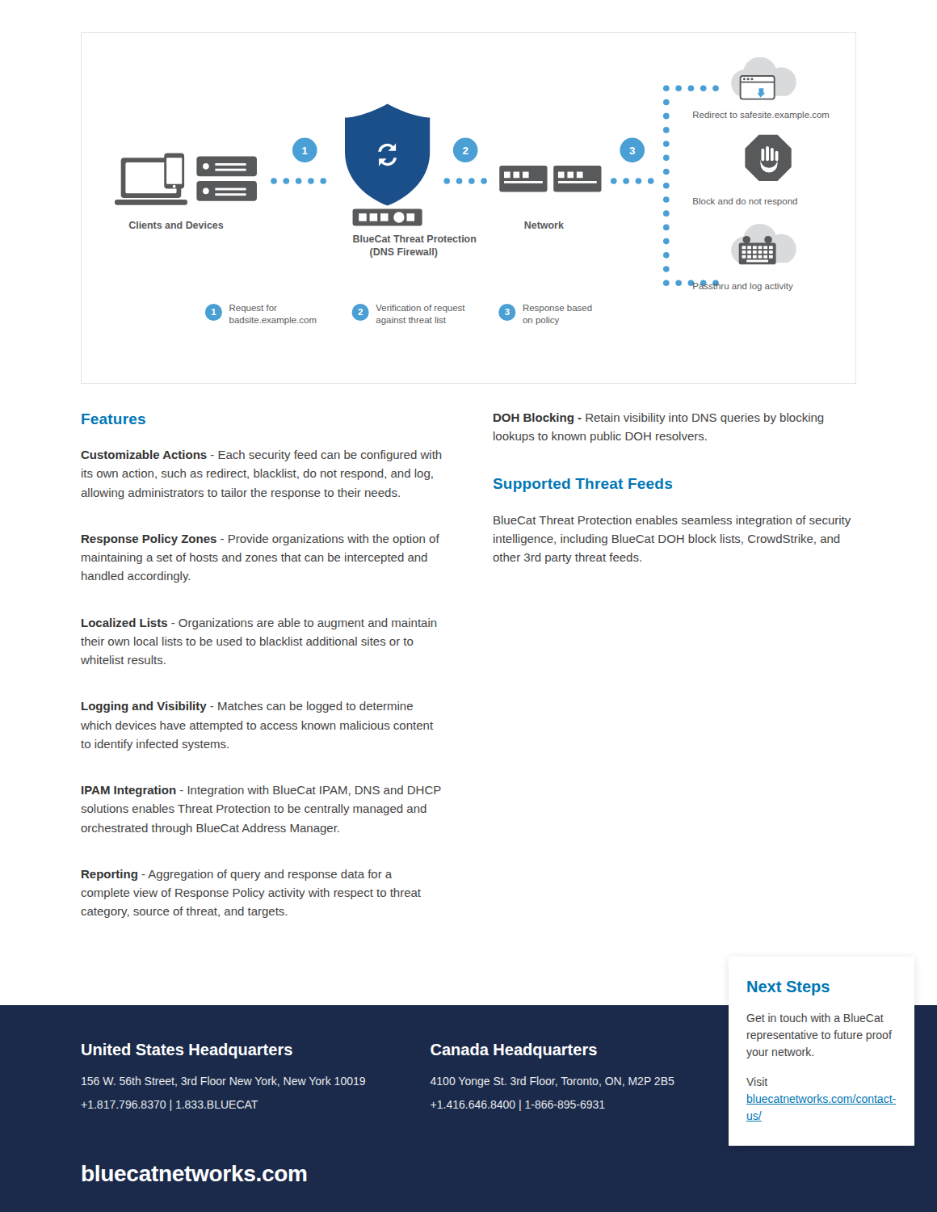Clients and Devices 1 BlueCat Threat Protection (DNS Firewall) 2 Network 3 Redirect to safesite.example.com Block and do not respond Passthru and log activity 1 Request for badsite.example.com 2 Verification of request against threat list 3 Response based on policy
Features
Customizable Actions - Each security feed can be configured with its own action, such as redirect, blacklist, do not respond, and log, allowing administrators to tailor the response to their needs.
Response Policy Zones - Provide organizations with the option of maintaining a set of hosts and zones that can be intercepted and handled accordingly.
Localized Lists - Organizations are able to augment and maintain their own local lists to be used to blacklist additional sites or to whitelist results.
Logging and Visibility - Matches can be logged to determine which devices have attempted to access known malicious content to identify infected systems.
IPAM Integration - Integration with BlueCat IPAM, DNS and DHCP solutions enables Threat Protection to be centrally managed and orchestrated through BlueCat Address Manager.
Reporting - Aggregation of query and response data for a complete view of Response Policy activity with respect to threat category, source of threat, and targets.
DOH Blocking - Retain visibility into DNS queries by blocking lookups to known public DOH resolvers.
Supported Threat Feeds
BlueCat Threat Protection enables seamless integration of security intelligence, including BlueCat DOH block lists, CrowdStrike, and other 3rd party threat feeds.
Next Steps
Get in touch with a BlueCat representative to future proof your network.
Visit bluecatnetworks.com/contact-us/
United States Headquarters
156 W. 56th Street, 3rd Floor New York, New York 10019
+1.817.796.8370 | 1.833.BLUECAT
Canada Headquarters
4100 Yonge St. 3rd Floor, Toronto, ON, M2P 2B5
+1.416.646.8400 | 1-866-895-6931
bluecatnetworks.com